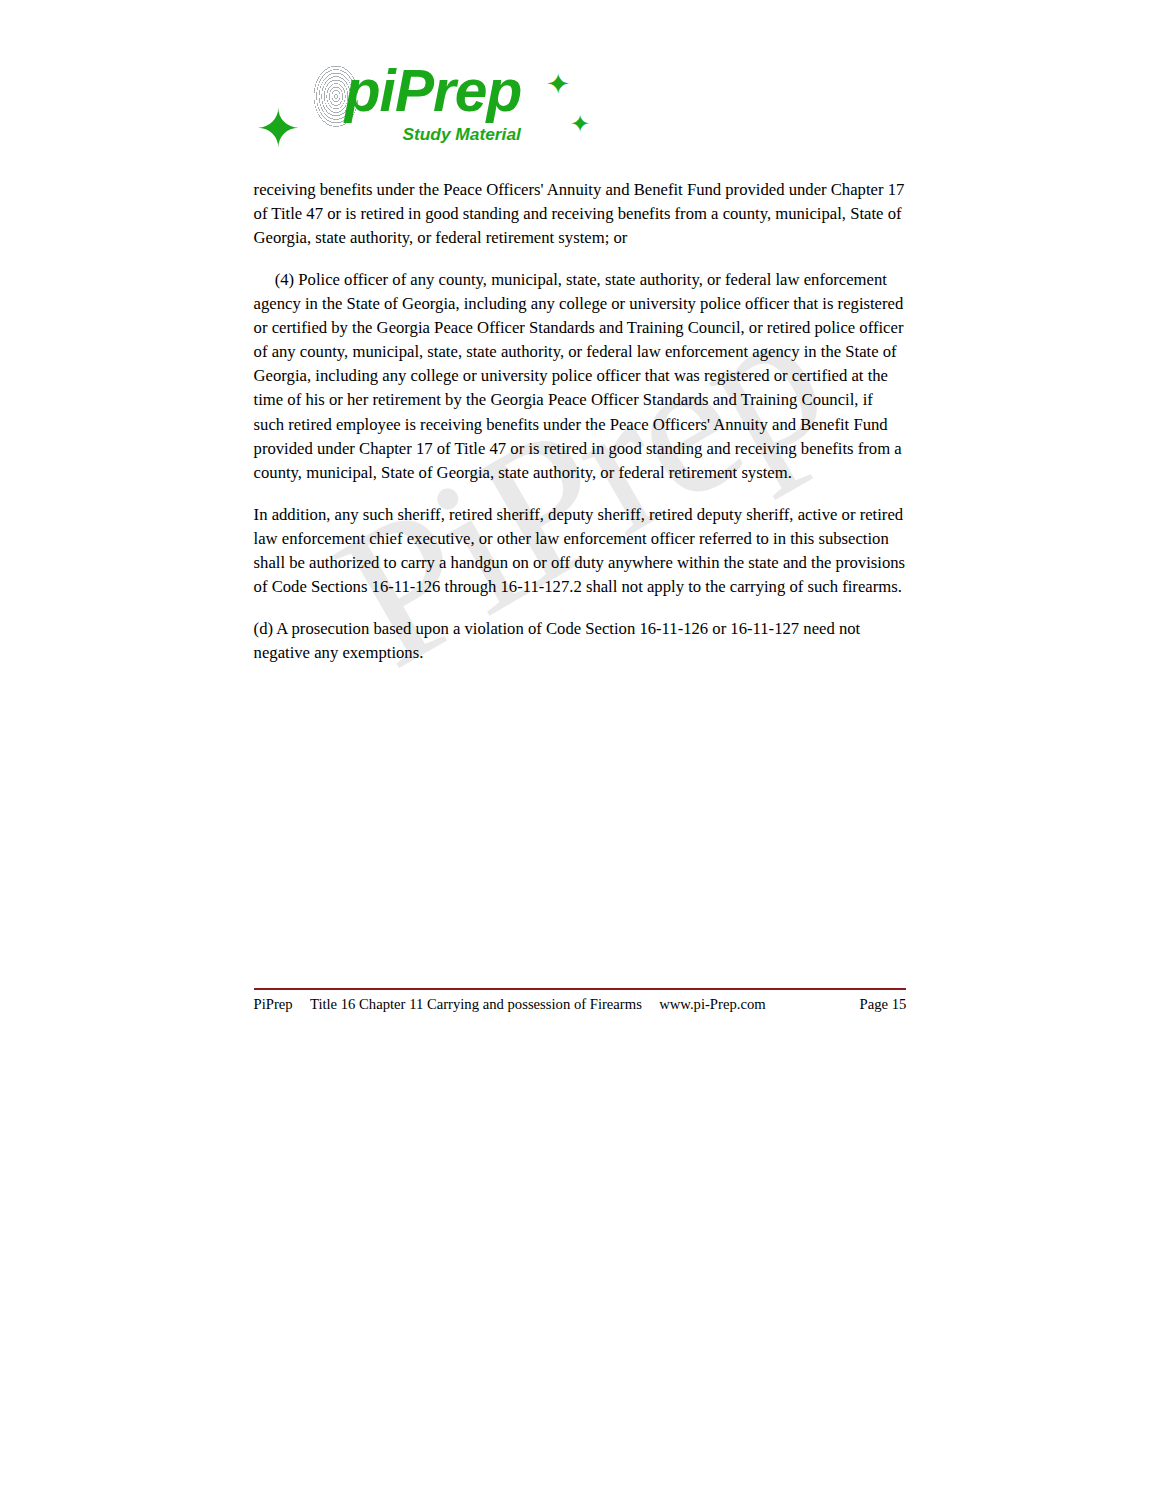PiPrep
✦ ✦ ✦
piPrep
Study Material
receiving benefits under the Peace Officers' Annuity and Benefit Fund provided under Chapter 17 of Title 47 or is retired in good standing and receiving benefits from a county, municipal, State of Georgia, state authority, or federal retirement system; or
(4) Police officer of any county, municipal, state, state authority, or federal law enforcement agency in the State of Georgia, including any college or university police officer that is registered or certified by the Georgia Peace Officer Standards and Training Council, or retired police officer of any county, municipal, state, state authority, or federal law enforcement agency in the State of Georgia, including any college or university police officer that was registered or certified at the time of his or her retirement by the Georgia Peace Officer Standards and Training Council, if such retired employee is receiving benefits under the Peace Officers' Annuity and Benefit Fund provided under Chapter 17 of Title 47 or is retired in good standing and receiving benefits from a county, municipal, State of Georgia, state authority, or federal retirement system.
In addition, any such sheriff, retired sheriff, deputy sheriff, retired deputy sheriff, active or retired law enforcement chief executive, or other law enforcement officer referred to in this subsection shall be authorized to carry a handgun on or off duty anywhere within the state and the provisions of Code Sections 16-11-126 through 16-11-127.2 shall not apply to the carrying of such firearms.
(d) A prosecution based upon a violation of Code Section 16-11-126 or 16-11-127 need not negative any exemptions.
PiPrep Title 16 Chapter 11 Carrying and possession of Firearms www.pi-Prep.com Page 15